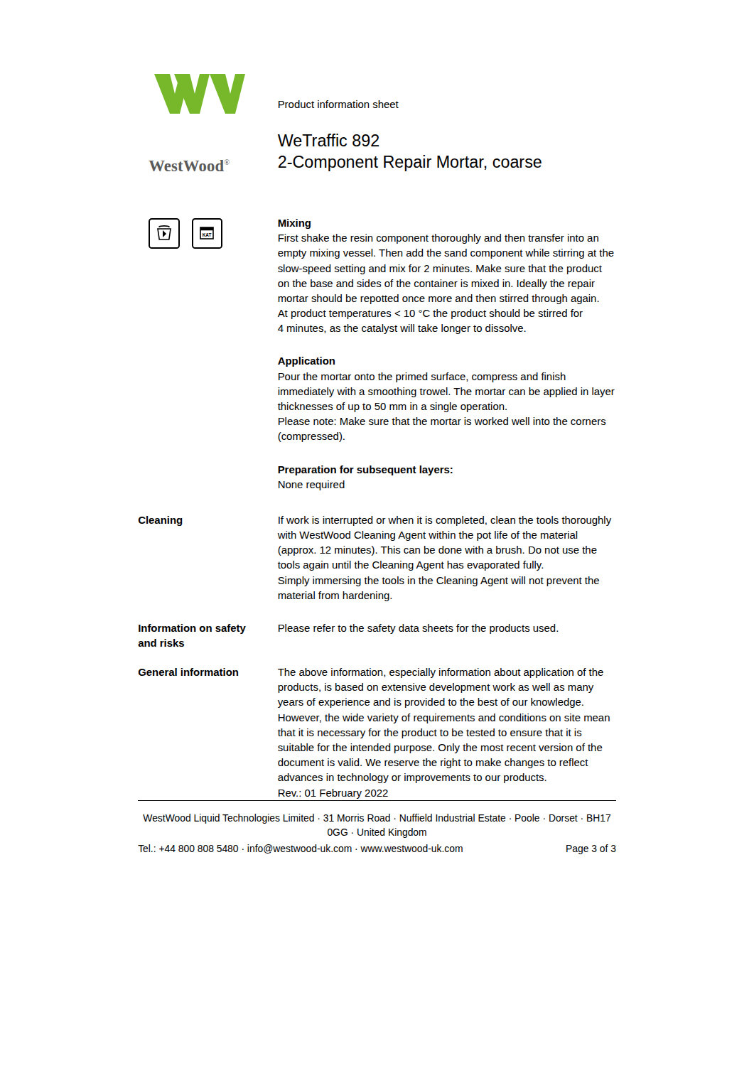WestWood®
Product information sheet
WeTraffic 892
2-Component Repair Mortar, coarse
KAT
Mixing
First shake the resin component thoroughly and then transfer into an empty mixing vessel. Then add the sand component while stirring at the slow-speed setting and mix for 2 minutes. Make sure that the product on the base and sides of the container is mixed in. Ideally the repair mortar should be repotted once more and then stirred through again.
At product temperatures < 10 °C the product should be stirred for
4 minutes, as the catalyst will take longer to dissolve.
Application
Pour the mortar onto the primed surface, compress and finish immediately with a smoothing trowel. The mortar can be applied in layer thicknesses of up to 50 mm in a single operation.
Please note: Make sure that the mortar is worked well into the corners (compressed).
Preparation for subsequent layers:
None required
Cleaning
If work is interrupted or when it is completed, clean the tools thoroughly with WestWood Cleaning Agent within the pot life of the material (approx. 12 minutes). This can be done with a brush. Do not use the tools again until the Cleaning Agent has evaporated fully.
Simply immersing the tools in the Cleaning Agent will not prevent the material from hardening.
Information on safety and risks
Please refer to the safety data sheets for the products used.
General information
The above information, especially information about application of the products, is based on extensive development work as well as many years of experience and is provided to the best of our knowledge.
However, the wide variety of requirements and conditions on site mean that it is necessary for the product to be tested to ensure that it is suitable for the intended purpose. Only the most recent version of the document is valid. We reserve the right to make changes to reflect advances in technology or improvements to our products.
Rev.: 01 February 2022
WestWood Liquid Technologies Limited · 31 Morris Road · Nuffield Industrial Estate · Poole · Dorset · BH17 0GG · United Kingdom
Tel.: +44 800 808 5480 · info@westwood-uk.com · www.westwood-uk.com Page 3 of 3